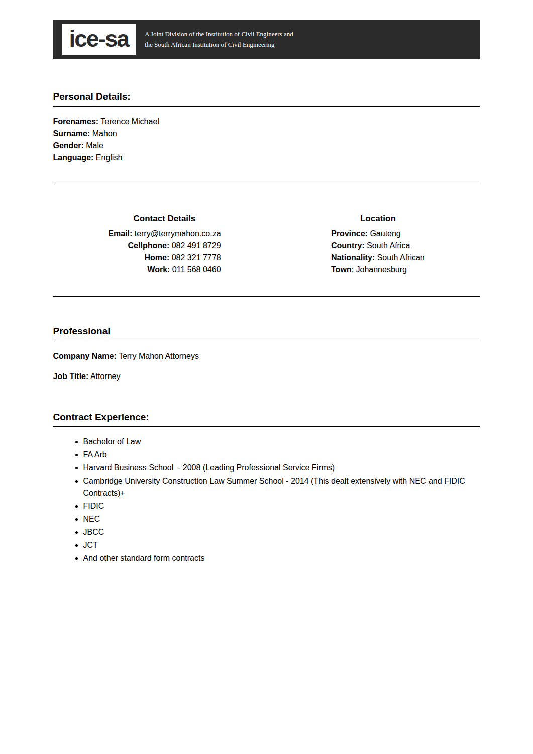ice-sa
A Joint Division of the Institution of Civil Engineers and
the South African Institution of Civil Engineering
Personal Details:
Forenames: Terence Michael
Surname: Mahon
Gender: Male
Language: English
Contact Details
Email: terry@terrymahon.co.za
Cellphone: 082 491 8729
Home: 082 321 7778
Work: 011 568 0460
Location
Province: Gauteng
Country: South Africa
Nationality: South African
Town: Johannesburg
Professional
Company Name: Terry Mahon Attorneys
Job Title: Attorney
Contract Experience:
Bachelor of Law
FA Arb
Harvard Business School - 2008 (Leading Professional Service Firms)
Cambridge University Construction Law Summer School - 2014 (This dealt extensively with NEC and FIDIC Contracts)+
FIDIC
NEC
JBCC
JCT
And other standard form contracts